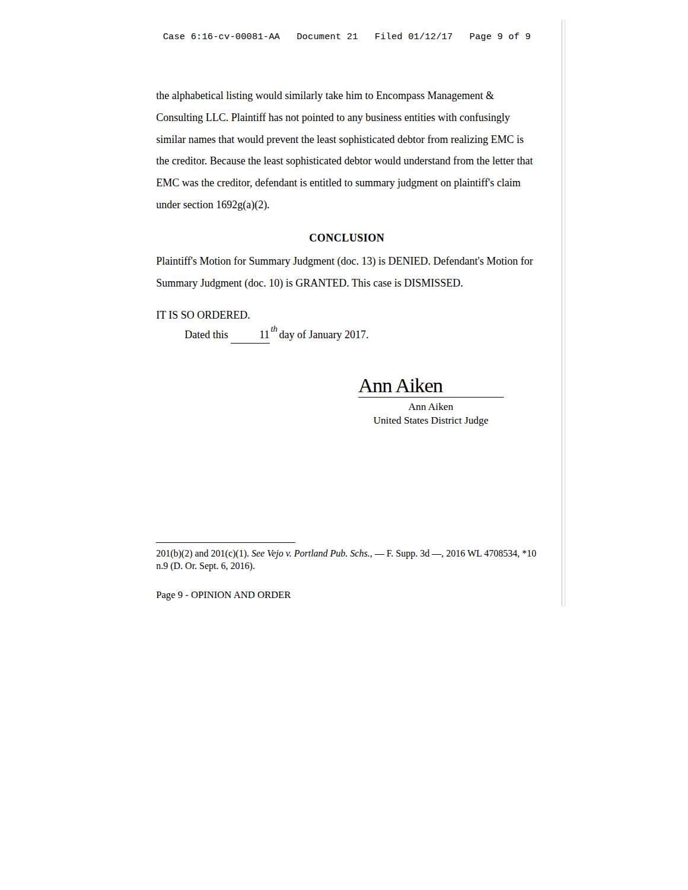Case 6:16-cv-00081-AA Document 21 Filed 01/12/17 Page 9 of 9
the alphabetical listing would similarly take him to Encompass Management & Consulting LLC. Plaintiff has not pointed to any business entities with confusingly similar names that would prevent the least sophisticated debtor from realizing EMC is the creditor. Because the least sophisticated debtor would understand from the letter that EMC was the creditor, defendant is entitled to summary judgment on plaintiff's claim under section 1692g(a)(2).
CONCLUSION
Plaintiff's Motion for Summary Judgment (doc. 13) is DENIED. Defendant's Motion for Summary Judgment (doc. 10) is GRANTED. This case is DISMISSED.
IT IS SO ORDERED.
Dated this 11 th day of January 2017.
Ann Aiken
Ann Aiken
United States District Judge
201(b)(2) and 201(c)(1). See Vejo v. Portland Pub. Schs., — F. Supp. 3d —, 2016 WL 4708534, *10 n.9 (D. Or. Sept. 6, 2016).
Page 9 - OPINION AND ORDER